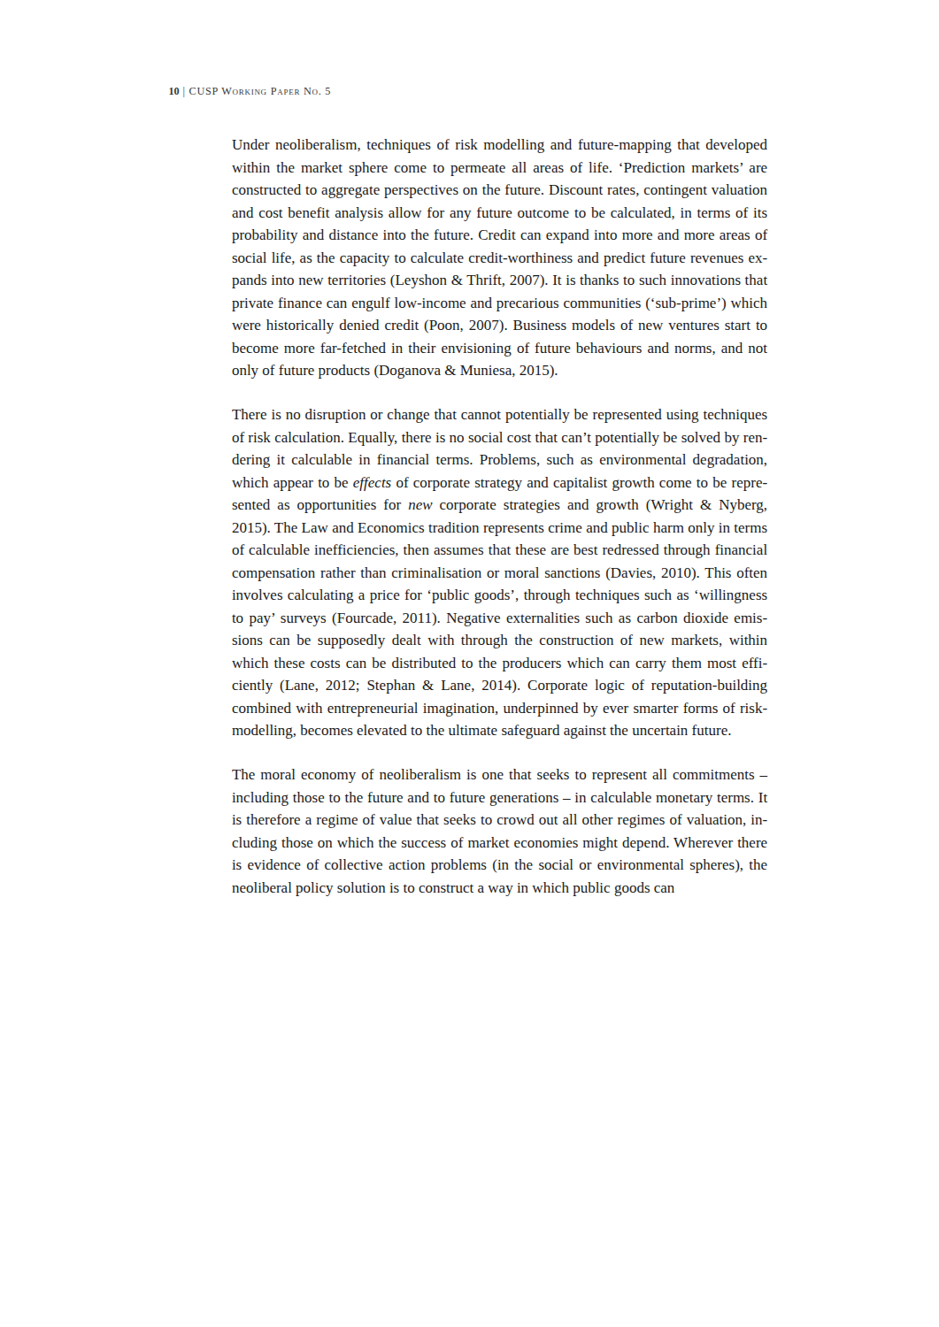10 | CUSP Working Paper No. 5
Under neoliberalism, techniques of risk modelling and future-mapping that developed within the market sphere come to permeate all areas of life. ‘Prediction markets’ are constructed to aggregate perspectives on the future. Discount rates, contingent valuation and cost benefit analysis allow for any future outcome to be calculated, in terms of its probability and distance into the future. Credit can expand into more and more areas of social life, as the capacity to calculate credit-worthiness and predict future revenues expands into new territories (Leyshon & Thrift, 2007). It is thanks to such innovations that private finance can engulf low-income and precarious communities (‘sub-prime’) which were historically denied credit (Poon, 2007). Business models of new ventures start to become more far-fetched in their envisioning of future behaviours and norms, and not only of future products (Doganova & Muniesa, 2015).
There is no disruption or change that cannot potentially be represented using techniques of risk calculation. Equally, there is no social cost that can’t potentially be solved by rendering it calculable in financial terms. Problems, such as environmental degradation, which appear to be effects of corporate strategy and capitalist growth come to be represented as opportunities for new corporate strategies and growth (Wright & Nyberg, 2015). The Law and Economics tradition represents crime and public harm only in terms of calculable inefficiencies, then assumes that these are best redressed through financial compensation rather than criminalisation or moral sanctions (Davies, 2010). This often involves calculating a price for ‘public goods’, through techniques such as ‘willingness to pay’ surveys (Fourcade, 2011). Negative externalities such as carbon dioxide emissions can be supposedly dealt with through the construction of new markets, within which these costs can be distributed to the producers which can carry them most efficiently (Lane, 2012; Stephan & Lane, 2014). Corporate logic of reputation-building combined with entrepreneurial imagination, underpinned by ever smarter forms of risk-modelling, becomes elevated to the ultimate safeguard against the uncertain future.
The moral economy of neoliberalism is one that seeks to represent all commitments – including those to the future and to future generations – in calculable monetary terms. It is therefore a regime of value that seeks to crowd out all other regimes of valuation, including those on which the success of market economies might depend. Wherever there is evidence of collective action problems (in the social or environmental spheres), the neoliberal policy solution is to construct a way in which public goods can